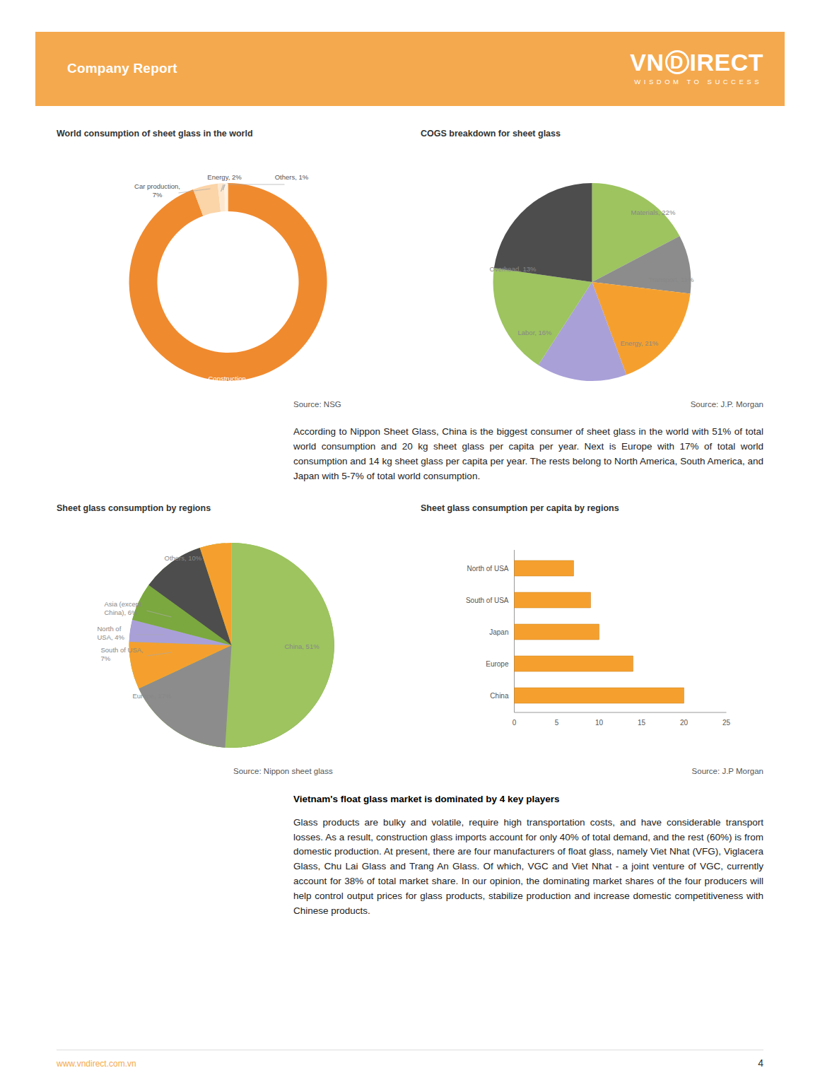Company Report
VN DIRECT
WISDOM TO SUCCESS
World consumption of sheet glass in the world
Energy, 2% Others, 1% Car production, 7% Construction, 90%
COGS breakdown for sheet glass
Materials, 22% Transport, 11% Energy, 21% Labor, 16% Overhead, 13%
Source: NSG
Source: J.P. Morgan
According to Nippon Sheet Glass, China is the biggest consumer of sheet glass in the world with 51% of total world consumption and 20 kg sheet glass per capita per year. Next is Europe with 17% of total world consumption and 14 kg sheet glass per capita per year. The rests belong to North America, South America, and Japan with 5-7% of total world consumption.
Sheet glass consumption by regions
China, 51% Europe, 17% South of USA, 7% North of USA, 4% Asia (except China), 6% Others, 10%
Sheet glass consumption per capita by regions
North of USA South of USA Japan Europe China 0 5 10 15 20 25
Source: Nippon sheet glass
Source: J.P Morgan
Vietnam's float glass market is dominated by 4 key players
Glass products are bulky and volatile, require high transportation costs, and have considerable transport losses. As a result, construction glass imports account for only 40% of total demand, and the rest (60%) is from domestic production. At present, there are four manufacturers of float glass, namely Viet Nhat (VFG), Viglacera Glass, Chu Lai Glass and Trang An Glass. Of which, VGC and Viet Nhat - a joint venture of VGC, currently account for 38% of total market share. In our opinion, the dominating market shares of the four producers will help control output prices for glass products, stabilize production and increase domestic competitiveness with Chinese products.
www.vndirect.com.vn 4